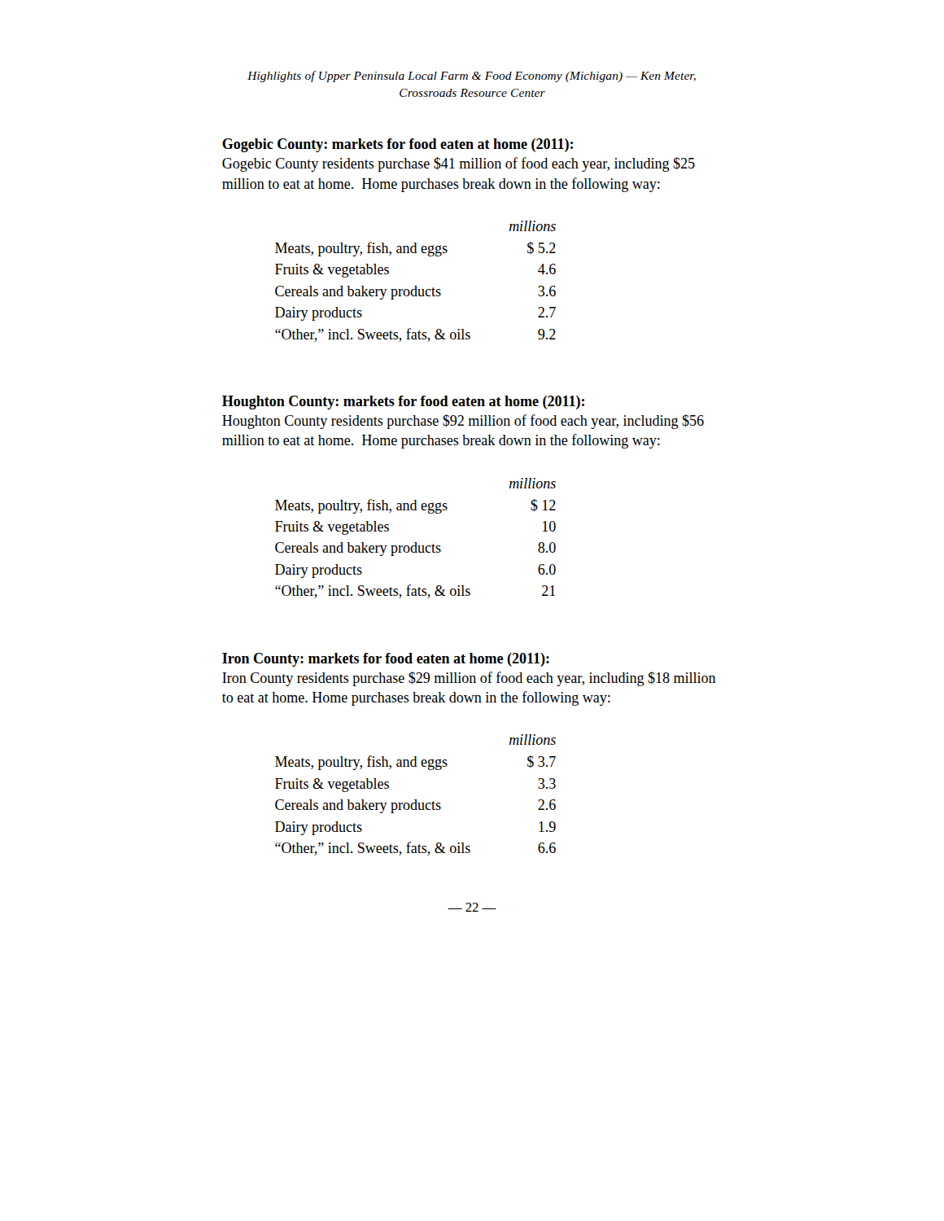Highlights of Upper Peninsula Local Farm & Food Economy (Michigan) — Ken Meter, Crossroads Resource Center
Gogebic County: markets for food eaten at home (2011):
Gogebic County residents purchase $41 million of food each year, including $25 million to eat at home. Home purchases break down in the following way:
| | millions |
| Meats, poultry, fish, and eggs | $ 5.2 |
| Fruits & vegetables | 4.6 |
| Cereals and bakery products | 3.6 |
| Dairy products | 2.7 |
| “Other,” incl. Sweets, fats, & oils | 9.2 |
Houghton County: markets for food eaten at home (2011):
Houghton County residents purchase $92 million of food each year, including $56 million to eat at home. Home purchases break down in the following way:
| | millions |
| Meats, poultry, fish, and eggs | $ 12 |
| Fruits & vegetables | 10 |
| Cereals and bakery products | 8.0 |
| Dairy products | 6.0 |
| “Other,” incl. Sweets, fats, & oils | 21 |
Iron County: markets for food eaten at home (2011):
Iron County residents purchase $29 million of food each year, including $18 million to eat at home. Home purchases break down in the following way:
| | millions |
| Meats, poultry, fish, and eggs | $ 3.7 |
| Fruits & vegetables | 3.3 |
| Cereals and bakery products | 2.6 |
| Dairy products | 1.9 |
| “Other,” incl. Sweets, fats, & oils | 6.6 |
— 22 —